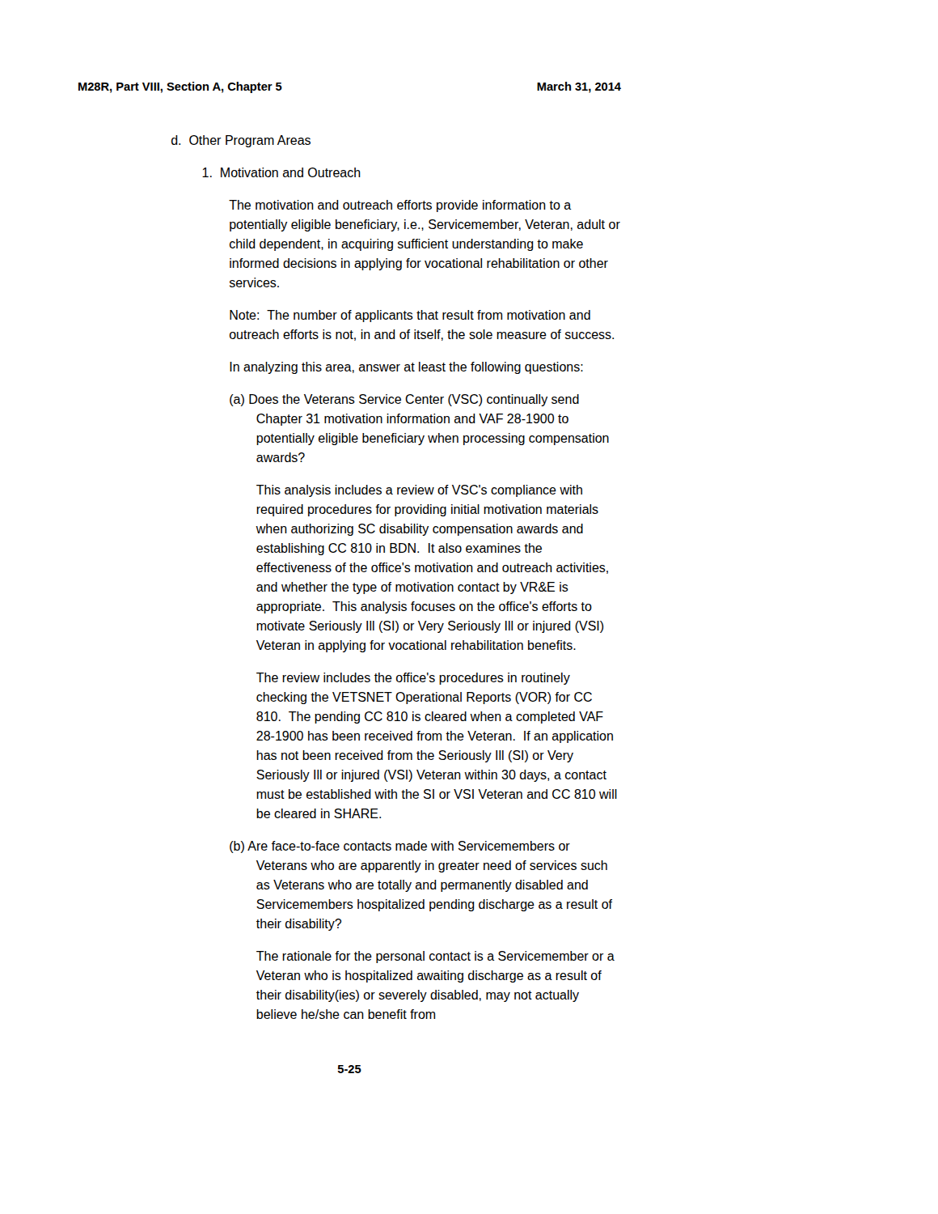M28R, Part VIII, Section A, Chapter 5 March 31, 2014
d. Other Program Areas
1. Motivation and Outreach
The motivation and outreach efforts provide information to a potentially eligible beneficiary, i.e., Servicemember, Veteran, adult or child dependent, in acquiring sufficient understanding to make informed decisions in applying for vocational rehabilitation or other services.
Note: The number of applicants that result from motivation and outreach efforts is not, in and of itself, the sole measure of success.
In analyzing this area, answer at least the following questions:
(a) Does the Veterans Service Center (VSC) continually send Chapter 31 motivation information and VAF 28-1900 to potentially eligible beneficiary when processing compensation awards?
This analysis includes a review of VSC's compliance with required procedures for providing initial motivation materials when authorizing SC disability compensation awards and establishing CC 810 in BDN. It also examines the effectiveness of the office's motivation and outreach activities, and whether the type of motivation contact by VR&E is appropriate. This analysis focuses on the office's efforts to motivate Seriously Ill (SI) or Very Seriously Ill or injured (VSI) Veteran in applying for vocational rehabilitation benefits.
The review includes the office's procedures in routinely checking the VETSNET Operational Reports (VOR) for CC 810. The pending CC 810 is cleared when a completed VAF 28-1900 has been received from the Veteran. If an application has not been received from the Seriously Ill (SI) or Very Seriously Ill or injured (VSI) Veteran within 30 days, a contact must be established with the SI or VSI Veteran and CC 810 will be cleared in SHARE.
(b) Are face-to-face contacts made with Servicemembers or Veterans who are apparently in greater need of services such as Veterans who are totally and permanently disabled and Servicemembers hospitalized pending discharge as a result of their disability?
The rationale for the personal contact is a Servicemember or a Veteran who is hospitalized awaiting discharge as a result of their disability(ies) or severely disabled, may not actually believe he/she can benefit from
5-25